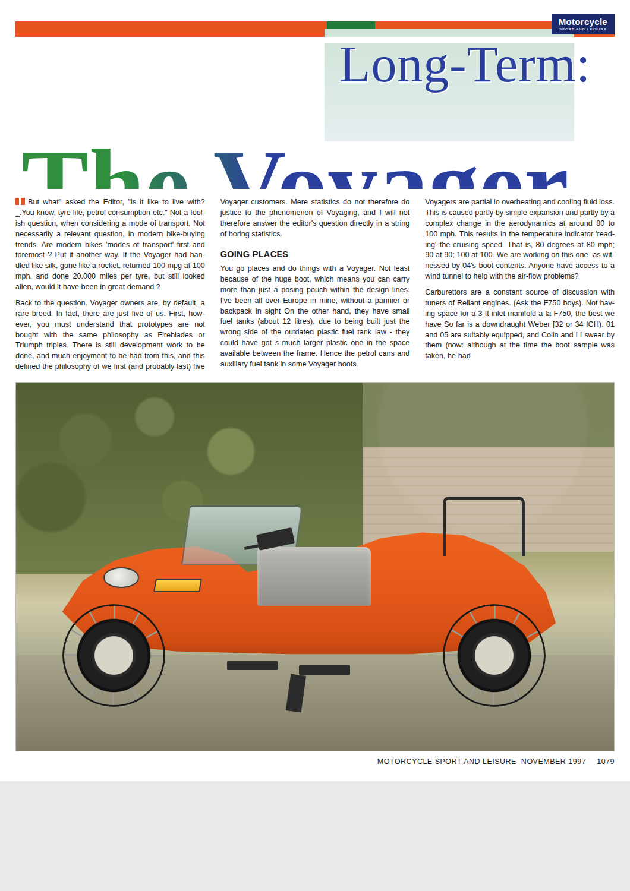MotorcycleSPORT AND LEISURE
Long-Term:
The Voyager
But what" asked the Editor, "is it like to live with?_.You know, tyre life, petrol consumption etc." Not a foolish question, when considering a mode of transport. Not necessarily a relevant question, in modern bike-buying trends. Are modern bikes 'modes of transport' first and foremost ? Put it another way. If the Voyager had handled like silk, gone like a rocket, returned 100 mpg at 100 mph. and done 20.000 miles per tyre, but still looked alien, would it have been in great demand ?
Back to the question. Voyager owners are, by default, a rare breed. In fact, there are just five of us. First, however, you must understand that prototypes are not bought with the same philosophy as Fireblades or Triumph triples. There is still development work to be done, and much enjoyment to be had from this, and this defined the philosophy of we first (and probably last) five Voyager customers. Mere statistics do not therefore do justice to the phenomenon of Voyaging, and I will not therefore answer the editor's question directly in a string of boring statistics.
Going places
You go places and do things with a Voyager. Not least because of the huge boot, which means you can carry more than just a posing pouch within the design lines. I've been all over Europe in mine, without a pannier or backpack in sight On the other hand, they have small fuel tanks (about 12 litres), due to being built just the wrong side of the outdated plastic fuel tank law - they could have got s much larger plastic one in the space available between the frame. Hence the petrol cans and auxiliary fuel tank in some Voyager boots.
Voyagers are partial lo overheating and cooling fluid loss. This is caused partly by simple expansion and partly by a complex change in the aerodynamics at around 80 to 100 mph. This results in the temperature indicator 'reading' the cruising speed. That is, 80 degrees at 80 mph; 90 at 90; 100 at 100. We are working on this one -as witnessed by 04's boot contents. Anyone have access to a wind tunnel to help with the air-flow problems?
Carburettors are a constant source of discussion with tuners of Reliant engines. (Ask the F750 boys). Not having space for a 3 ft inlet manifold a la F750, the best we have So far is a downdraught Weber [32 or 34 ICH). 01 and 05 are suitably equipped, and Colin and I I swear by them (now: although at the time the boot sample was taken, he had
MOTORCYCLE SPORT AND LEISURE NOVEMBER 19971079